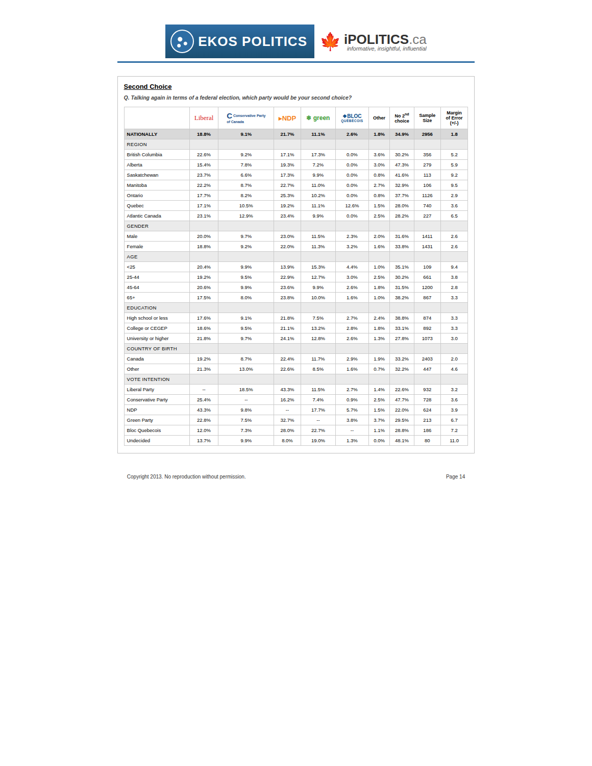EKOS POLITICS
🍁
iPOLITICS.ca
informative, insightful, influential
Second Choice
Q. Talking again in terms of a federal election, which party would be your second choice?
| | Lib e ral | C Conservative Party of Canada | ▸ NDP | ❄ green | ❖BLOC QUÉBÉCOIS | Other | No 2 nd choice | Sample Size | Margin of Error (+/-) |
| --- | --- | --- | --- | --- | --- | --- | --- | --- | --- |
| NATIONALLY | 18.8% | 9.1% | 21.7% | 11.1% | 2.6% | 1.8% | 34.9% | 2956 | 1.8 |
| REGION | | | | | | | | | |
| British Columbia | 22.6% | 9.2% | 17.1% | 17.3% | 0.0% | 3.6% | 30.2% | 356 | 5.2 |
| Alberta | 15.4% | 7.8% | 19.3% | 7.2% | 0.0% | 3.0% | 47.3% | 279 | 5.9 |
| Saskatchewan | 23.7% | 6.6% | 17.3% | 9.9% | 0.0% | 0.8% | 41.6% | 113 | 9.2 |
| Manitoba | 22.2% | 8.7% | 22.7% | 11.0% | 0.0% | 2.7% | 32.9% | 106 | 9.5 |
| Ontario | 17.7% | 8.2% | 25.3% | 10.2% | 0.0% | 0.8% | 37.7% | 1126 | 2.9 |
| Quebec | 17.1% | 10.5% | 19.2% | 11.1% | 12.6% | 1.5% | 28.0% | 740 | 3.6 |
| Atlantic Canada | 23.1% | 12.9% | 23.4% | 9.9% | 0.0% | 2.5% | 28.2% | 227 | 6.5 |
| GENDER | | | | | | | | | |
| Male | 20.0% | 9.7% | 23.0% | 11.5% | 2.3% | 2.0% | 31.6% | 1411 | 2.6 |
| Female | 18.8% | 9.2% | 22.0% | 11.3% | 3.2% | 1.6% | 33.8% | 1431 | 2.6 |
| AGE | | | | | | | | | |
| <25 | 20.4% | 9.9% | 13.9% | 15.3% | 4.4% | 1.0% | 35.1% | 109 | 9.4 |
| 25-44 | 19.2% | 9.5% | 22.9% | 12.7% | 3.0% | 2.5% | 30.2% | 661 | 3.8 |
| 45-64 | 20.6% | 9.9% | 23.6% | 9.9% | 2.6% | 1.8% | 31.5% | 1200 | 2.8 |
| 65+ | 17.5% | 8.0% | 23.8% | 10.0% | 1.6% | 1.0% | 38.2% | 867 | 3.3 |
| EDUCATION | | | | | | | | | |
| High school or less | 17.6% | 9.1% | 21.8% | 7.5% | 2.7% | 2.4% | 38.8% | 874 | 3.3 |
| College or CEGEP | 18.6% | 9.5% | 21.1% | 13.2% | 2.8% | 1.8% | 33.1% | 892 | 3.3 |
| University or higher | 21.8% | 9.7% | 24.1% | 12.8% | 2.6% | 1.3% | 27.8% | 1073 | 3.0 |
| COUNTRY OF BIRTH | | | | | | | | | |
| Canada | 19.2% | 8.7% | 22.4% | 11.7% | 2.9% | 1.9% | 33.2% | 2403 | 2.0 |
| Other | 21.3% | 13.0% | 22.6% | 8.5% | 1.6% | 0.7% | 32.2% | 447 | 4.6 |
| VOTE INTENTION | | | | | | | | | |
| Liberal Party | -- | 18.5% | 43.3% | 11.5% | 2.7% | 1.4% | 22.6% | 932 | 3.2 |
| Conservative Party | 25.4% | -- | 16.2% | 7.4% | 0.9% | 2.5% | 47.7% | 728 | 3.6 |
| NDP | 43.3% | 9.8% | -- | 17.7% | 5.7% | 1.5% | 22.0% | 624 | 3.9 |
| Green Party | 22.8% | 7.5% | 32.7% | -- | 3.8% | 3.7% | 29.5% | 213 | 6.7 |
| Bloc Quebecois | 12.0% | 7.3% | 28.0% | 22.7% | -- | 1.1% | 28.8% | 186 | 7.2 |
| Undecided | 13.7% | 9.9% | 8.0% | 19.0% | 1.3% | 0.0% | 48.1% | 80 | 11.0 |
Copyright 2013. No reproduction without permission. Page 14